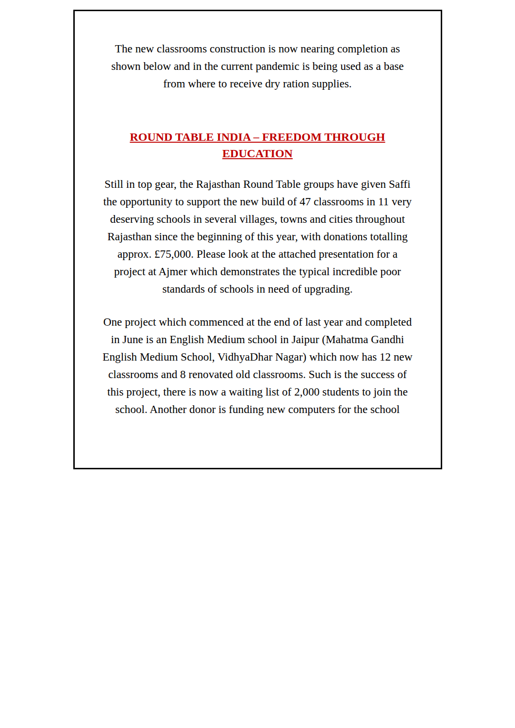The new classrooms construction is now nearing completion as shown below and in the current pandemic is being used as a base from where to receive dry ration supplies.
Round Table India – Freedom Through Education
Still in top gear, the Rajasthan Round Table groups have given Saffi the opportunity to support the new build of 47 classrooms in 11 very deserving schools in several villages, towns and cities throughout Rajasthan since the beginning of this year, with donations totalling approx. £75,000. Please look at the attached presentation for a project at Ajmer which demonstrates the typical incredible poor standards of schools in need of upgrading.
One project which commenced at the end of last year and completed in June is an English Medium school in Jaipur (Mahatma Gandhi English Medium School, VidhyaDhar Nagar) which now has 12 new classrooms and 8 renovated old classrooms. Such is the success of this project, there is now a waiting list of 2,000 students to join the school. Another donor is funding new computers for the school